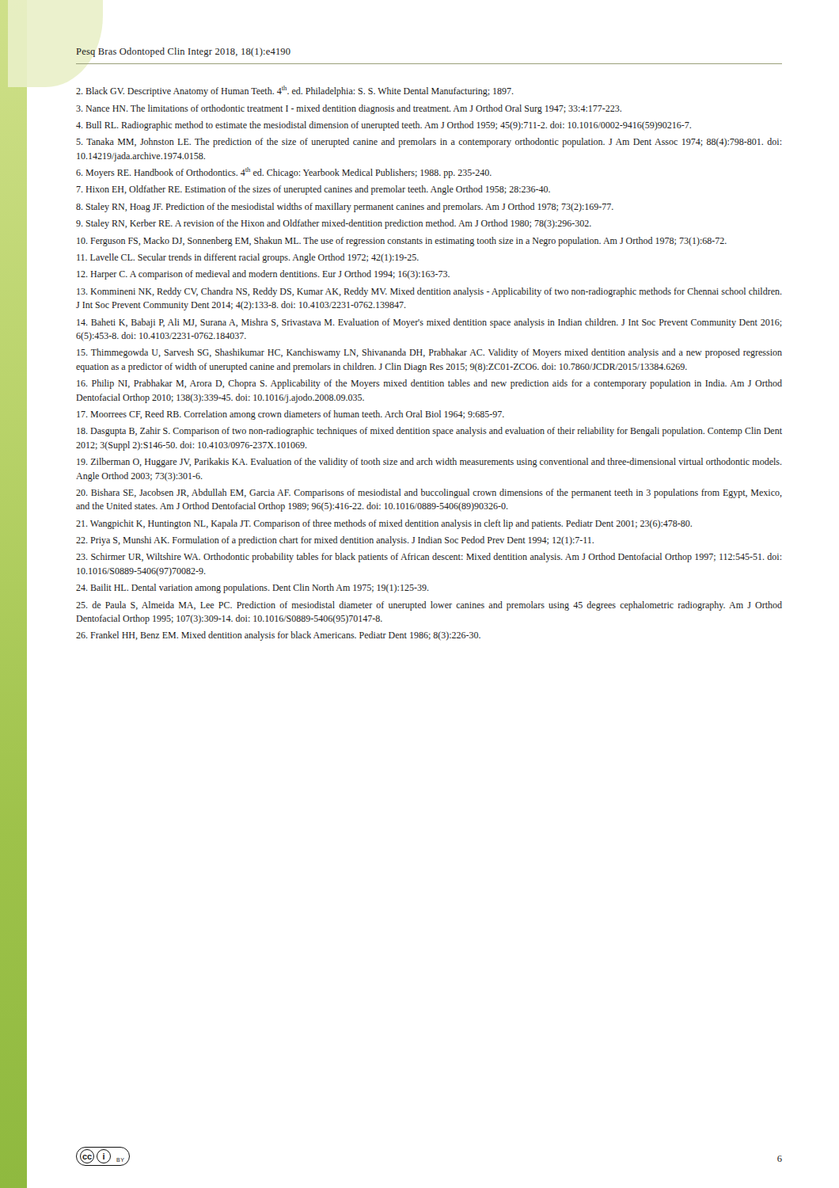Pesq Bras Odontoped Clin Integr 2018, 18(1):e4190
2. Black GV. Descriptive Anatomy of Human Teeth. 4th. ed. Philadelphia: S. S. White Dental Manufacturing; 1897.
3. Nance HN. The limitations of orthodontic treatment I - mixed dentition diagnosis and treatment. Am J Orthod Oral Surg 1947; 33:4:177-223.
4. Bull RL. Radiographic method to estimate the mesiodistal dimension of unerupted teeth. Am J Orthod 1959; 45(9):711-2. doi: 10.1016/0002-9416(59)90216-7.
5. Tanaka MM, Johnston LE. The prediction of the size of unerupted canine and premolars in a contemporary orthodontic population. J Am Dent Assoc 1974; 88(4):798-801. doi: 10.14219/jada.archive.1974.0158.
6. Moyers RE. Handbook of Orthodontics. 4th ed. Chicago: Yearbook Medical Publishers; 1988. pp. 235-240.
7. Hixon EH, Oldfather RE. Estimation of the sizes of unerupted canines and premolar teeth. Angle Orthod 1958; 28:236-40.
8. Staley RN, Hoag JF. Prediction of the mesiodistal widths of maxillary permanent canines and premolars. Am J Orthod 1978; 73(2):169-77.
9. Staley RN, Kerber RE. A revision of the Hixon and Oldfather mixed-dentition prediction method. Am J Orthod 1980; 78(3):296-302.
10. Ferguson FS, Macko DJ, Sonnenberg EM, Shakun ML. The use of regression constants in estimating tooth size in a Negro population. Am J Orthod 1978; 73(1):68-72.
11. Lavelle CL. Secular trends in different racial groups. Angle Orthod 1972; 42(1):19-25.
12. Harper C. A comparison of medieval and modern dentitions. Eur J Orthod 1994; 16(3):163-73.
13. Kommineni NK, Reddy CV, Chandra NS, Reddy DS, Kumar AK, Reddy MV. Mixed dentition analysis - Applicability of two non-radiographic methods for Chennai school children. J Int Soc Prevent Community Dent 2014; 4(2):133-8. doi: 10.4103/2231-0762.139847.
14. Baheti K, Babaji P, Ali MJ, Surana A, Mishra S, Srivastava M. Evaluation of Moyer's mixed dentition space analysis in Indian children. J Int Soc Prevent Community Dent 2016; 6(5):453-8. doi: 10.4103/2231-0762.184037.
15. Thimmegowda U, Sarvesh SG, Shashikumar HC, Kanchiswamy LN, Shivananda DH, Prabhakar AC. Validity of Moyers mixed dentition analysis and a new proposed regression equation as a predictor of width of unerupted canine and premolars in children. J Clin Diagn Res 2015; 9(8):ZC01-ZCO6. doi: 10.7860/JCDR/2015/13384.6269.
16. Philip NI, Prabhakar M, Arora D, Chopra S. Applicability of the Moyers mixed dentition tables and new prediction aids for a contemporary population in India. Am J Orthod Dentofacial Orthop 2010; 138(3):339-45. doi: 10.1016/j.ajodo.2008.09.035.
17. Moorrees CF, Reed RB. Correlation among crown diameters of human teeth. Arch Oral Biol 1964; 9:685-97.
18. Dasgupta B, Zahir S. Comparison of two non-radiographic techniques of mixed dentition space analysis and evaluation of their reliability for Bengali population. Contemp Clin Dent 2012; 3(Suppl 2):S146-50. doi: 10.4103/0976-237X.101069.
19. Zilberman O, Huggare JV, Parikakis KA. Evaluation of the validity of tooth size and arch width measurements using conventional and three-dimensional virtual orthodontic models. Angle Orthod 2003; 73(3):301-6.
20. Bishara SE, Jacobsen JR, Abdullah EM, Garcia AF. Comparisons of mesiodistal and buccolingual crown dimensions of the permanent teeth in 3 populations from Egypt, Mexico, and the United states. Am J Orthod Dentofacial Orthop 1989; 96(5):416-22. doi: 10.1016/0889-5406(89)90326-0.
21. Wangpichit K, Huntington NL, Kapala JT. Comparison of three methods of mixed dentition analysis in cleft lip and patients. Pediatr Dent 2001; 23(6):478-80.
22. Priya S, Munshi AK. Formulation of a prediction chart for mixed dentition analysis. J Indian Soc Pedod Prev Dent 1994; 12(1):7-11.
23. Schirmer UR, Wiltshire WA. Orthodontic probability tables for black patients of African descent: Mixed dentition analysis. Am J Orthod Dentofacial Orthop 1997; 112:545-51. doi: 10.1016/S0889-5406(97)70082-9.
24. Bailit HL. Dental variation among populations. Dent Clin North Am 1975; 19(1):125-39.
25. de Paula S, Almeida MA, Lee PC. Prediction of mesiodistal diameter of unerupted lower canines and premolars using 45 degrees cephalometric radiography. Am J Orthod Dentofacial Orthop 1995; 107(3):309-14. doi: 10.1016/S0889-5406(95)70147-8.
26. Frankel HH, Benz EM. Mixed dentition analysis for black Americans. Pediatr Dent 1986; 8(3):226-30.
cc i BY
6